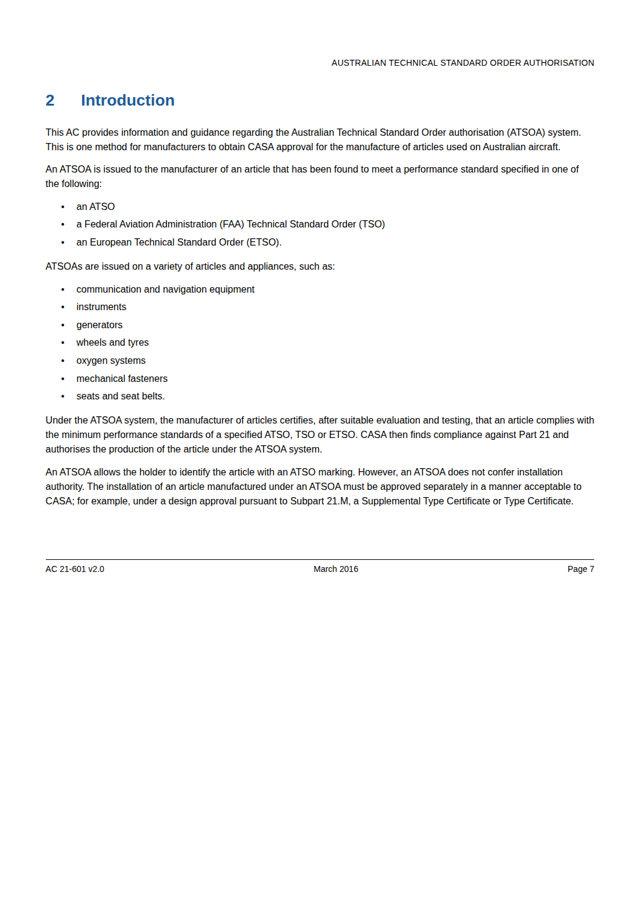AUSTRALIAN TECHNICAL STANDARD ORDER AUTHORISATION
2 Introduction
This AC provides information and guidance regarding the Australian Technical Standard Order authorisation (ATSOA) system. This is one method for manufacturers to obtain CASA approval for the manufacture of articles used on Australian aircraft.
An ATSOA is issued to the manufacturer of an article that has been found to meet a performance standard specified in one of the following:
an ATSO
a Federal Aviation Administration (FAA) Technical Standard Order (TSO)
an European Technical Standard Order (ETSO).
ATSOAs are issued on a variety of articles and appliances, such as:
communication and navigation equipment
instruments
generators
wheels and tyres
oxygen systems
mechanical fasteners
seats and seat belts.
Under the ATSOA system, the manufacturer of articles certifies, after suitable evaluation and testing, that an article complies with the minimum performance standards of a specified ATSO, TSO or ETSO. CASA then finds compliance against Part 21 and authorises the production of the article under the ATSOA system.
An ATSOA allows the holder to identify the article with an ATSO marking. However, an ATSOA does not confer installation authority. The installation of an article manufactured under an ATSOA must be approved separately in a manner acceptable to CASA; for example, under a design approval pursuant to Subpart 21.M, a Supplemental Type Certificate or Type Certificate.
AC 21-601 v2.0 March 2016 Page 7